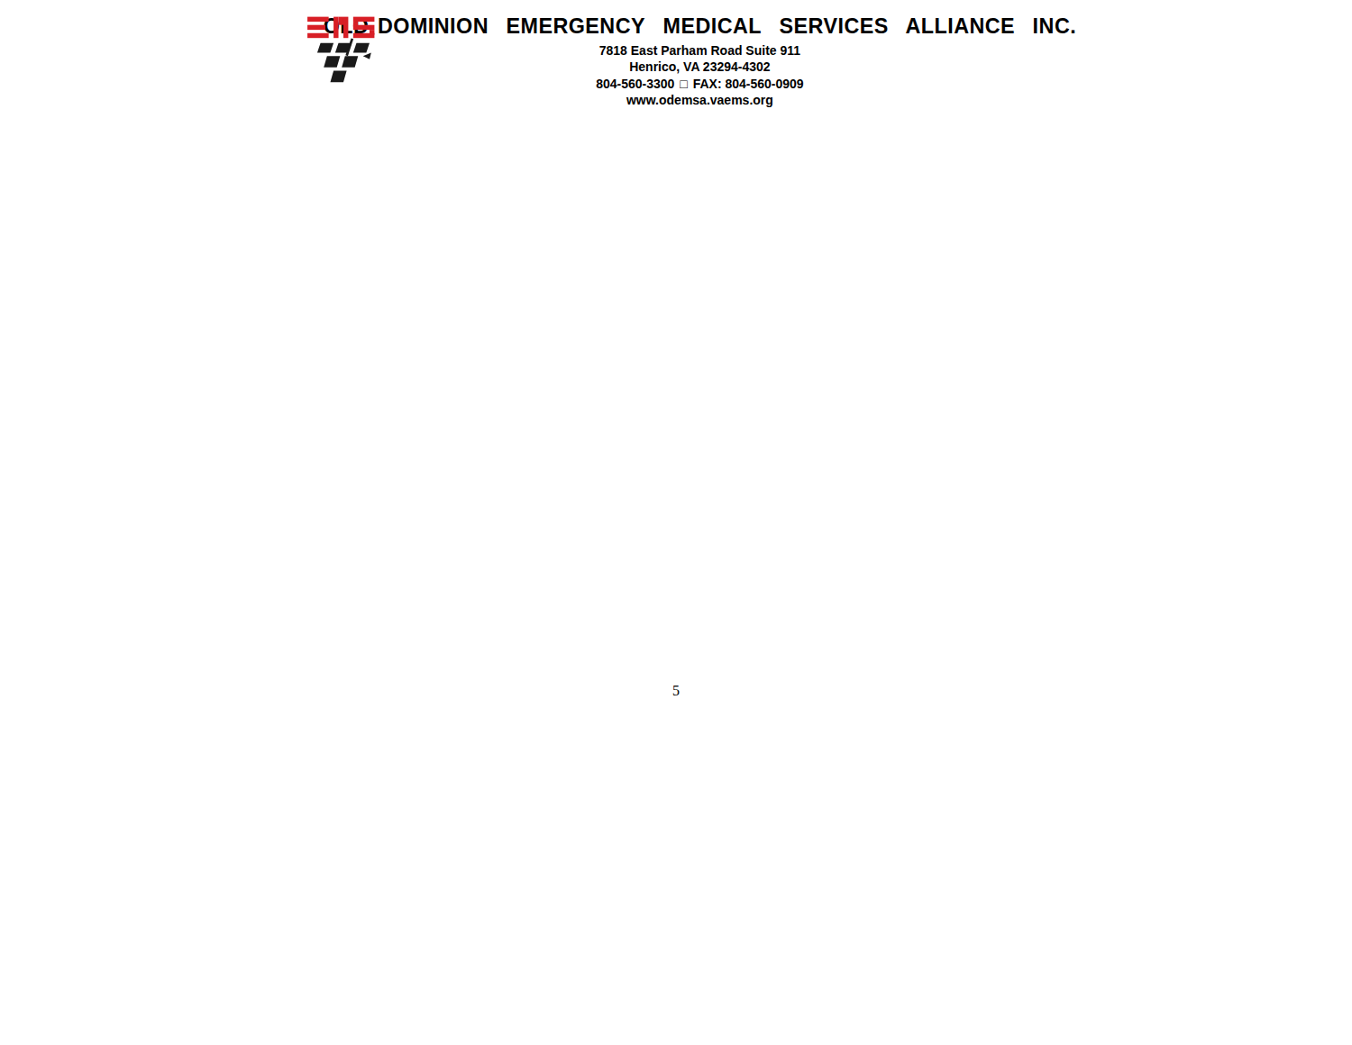OLD DOMINION EMERGENCY MEDICAL SERVICES ALLIANCE INC.
7818 East Parham Road Suite 911
Henrico, VA 23294-4302
804-560-3300 □ FAX: 804-560-0909
www.odemsa.vaems.org
5